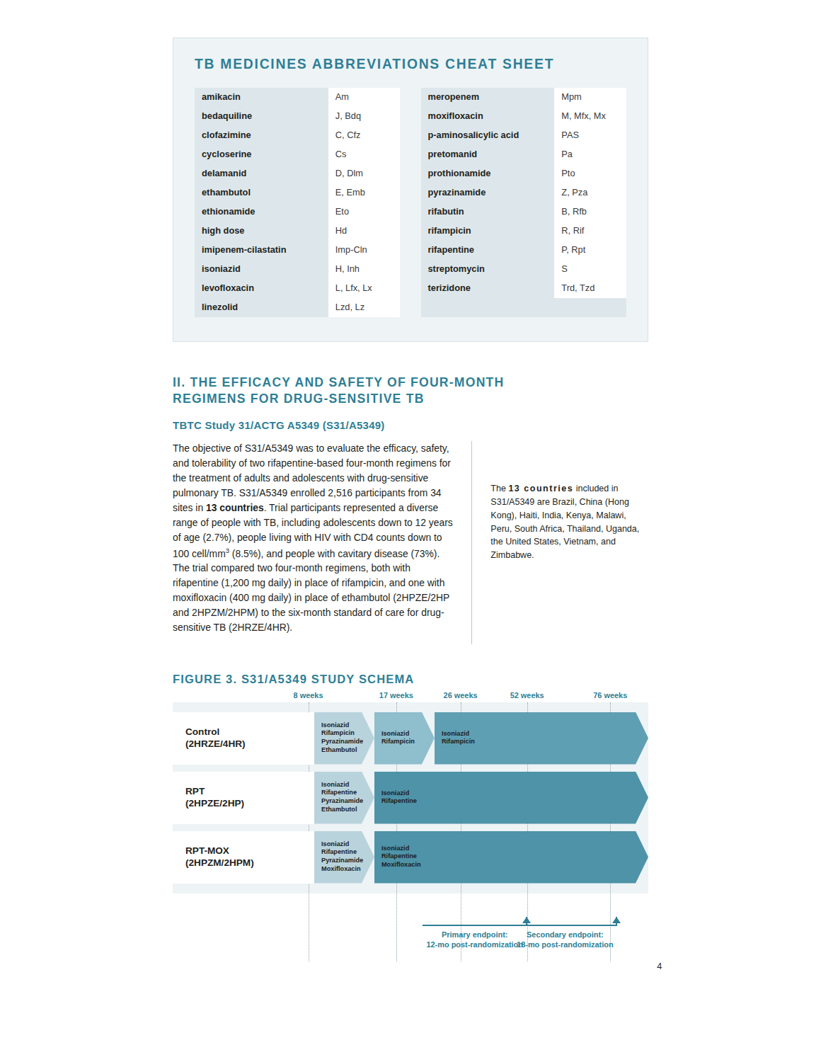TB Medicines Abbreviations Cheat Sheet
| amikacin | Am | | meropenem | Mpm |
| bedaquiline | J, Bdq | | moxifloxacin | M, Mfx, Mx |
| clofazimine | C, Cfz | | p-aminosalicylic acid | PAS |
| cycloserine | Cs | | pretomanid | Pa |
| delamanid | D, Dlm | | prothionamide | Pto |
| ethambutol | E, Emb | | pyrazinamide | Z, Pza |
| ethionamide | Eto | | rifabutin | B, Rfb |
| high dose | Hd | | rifampicin | R, Rif |
| imipenem-cilastatin | Imp-Cln | | rifapentine | P, Rpt |
| isoniazid | H, Inh | | streptomycin | S |
| levofloxacin | L, Lfx, Lx | | terizidone | Trd, Tzd |
| linezolid | Lzd, Lz | | | |
II. The Efficacy and Safety of Four-Month
Regimens for Drug-Sensitive TB
TBTC Study 31/ACTG A5349 (S31/A5349)
The objective of S31/A5349 was to evaluate the efficacy, safety, and tolerability of two rifapentine-based four-month regimens for the treatment of adults and adolescents with drug-sensitive pulmonary TB. S31/A5349 enrolled 2,516 participants from 34 sites in 13 countries. Trial participants represented a diverse range of people with TB, including adolescents down to 12 years of age (2.7%), people living with HIV with CD4 counts down to 100 cell/mm3 (8.5%), and people with cavitary disease (73%). The trial compared two four-month regimens, both with rifapentine (1,200 mg daily) in place of rifampicin, and one with moxifloxacin (400 mg daily) in place of ethambutol (2HPZE/2HP and 2HPZM/2HPM) to the six-month standard of care for drug-sensitive TB (2HRZE/4HR).
The 13 countries included in S31/A5349 are Brazil, China (Hong Kong), Haiti, India, Kenya, Malawi, Peru, South Africa, Thailand, Uganda, the United States, Vietnam, and Zimbabwe.
Figure 3. S31/A5349 Study Schema
8 weeks 17 weeks 26 weeks 52 weeks 76 weeks
Control
(2HRZE/4HR)
Isoniazid
Rifampicin
Pyrazinamide
Ethambutol
Isoniazid
Rifampicin
Isoniazid
Rifampicin
RPT
(2HPZE/2HP)
Isoniazid
Rifapentine
Pyrazinamide
Ethambutol
Isoniazid
Rifapentine
RPT-MOX
(2HPZM/2HPM)
Isoniazid
Rifapentine
Pyrazinamide
Moxifloxacin
Isoniazid
Rifapentine
Moxifloxacin
Primary endpoint:
12-mo post-randomization
Secondary endpoint:
18-mo post-randomization
4